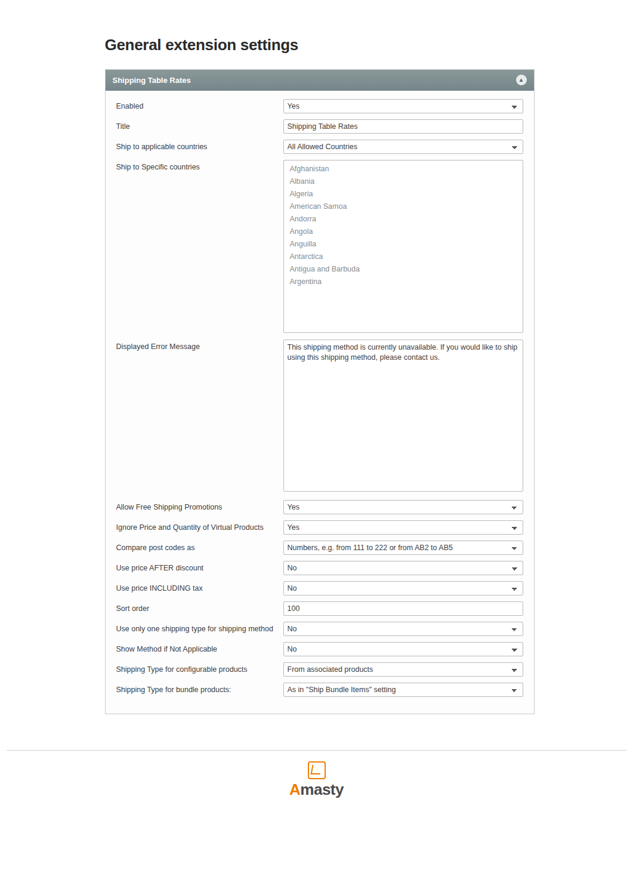General extension settings
Shipping Table Rates ▲
Enabled
Yes No
Title
Ship to applicable countries
All Allowed Countries Specific Countries
Ship to Specific countries
Afghanistan Albania Algeria American Samoa Andorra Angola Anguilla Antarctica Antigua and Barbuda Argentina
Displayed Error Message
This shipping method is currently unavailable. If you would like to ship using this shipping method, please contact us.
Allow Free Shipping Promotions
Yes No
Ignore Price and Quantity of Virtual Products
Yes No
Compare post codes as
Numbers, e.g. from 111 to 222 or from AB2 to AB5
Use price AFTER discount
No Yes
Use price INCLUDING tax
No Yes
Sort order
Use only one shipping type for shipping method
No Yes
Show Method if Not Applicable
No Yes
Shipping Type for configurable products
From associated products
Shipping Type for bundle products:
As in "Ship Bundle Items" setting
Amasty